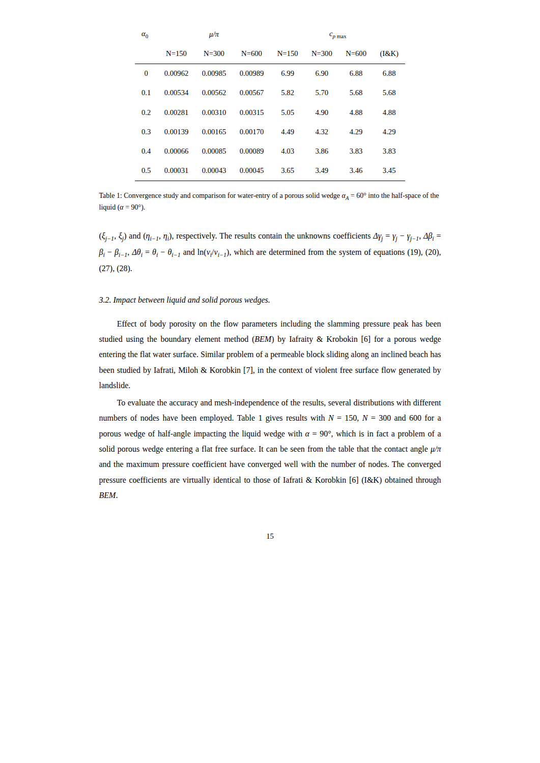| α 0 | μ/π | c p max |
| | N=150 | N=300 | N=600 | N=150 | N=300 | N=600 | (I&K) |
| 0 | 0.00962 | 0.00985 | 0.00989 | 6.99 | 6.90 | 6.88 | 6.88 |
| 0.1 | 0.00534 | 0.00562 | 0.00567 | 5.82 | 5.70 | 5.68 | 5.68 |
| 0.2 | 0.00281 | 0.00310 | 0.00315 | 5.05 | 4.90 | 4.88 | 4.88 |
| 0.3 | 0.00139 | 0.00165 | 0.00170 | 4.49 | 4.32 | 4.29 | 4.29 |
| 0.4 | 0.00066 | 0.00085 | 0.00089 | 4.03 | 3.86 | 3.83 | 3.83 |
| 0.5 | 0.00031 | 0.00043 | 0.00045 | 3.65 | 3.49 | 3.46 | 3.45 |
Table 1: Convergence study and comparison for water-entry of a porous solid wedge αA = 60° into the half-space of the liquid (α = 90°).
(ξj−1, ξj) and (ηi−1, ηi), respectively. The results contain the unknowns coefficients Δγj = γj − γj−1, Δβi = βi − βi−1, Δθi = θi − θi−1 and ln(vi/vi−1), which are determined from the system of equations (19), (20), (27), (28).
3.2. Impact between liquid and solid porous wedges.
Effect of body porosity on the flow parameters including the slamming pressure peak has been studied using the boundary element method (BEM) by Iafraity & Krobokin [6] for a porous wedge entering the flat water surface. Similar problem of a permeable block sliding along an inclined beach has been studied by Iafrati, Miloh & Korobkin [7], in the context of violent free surface flow generated by landslide.
To evaluate the accuracy and mesh-independence of the results, several distributions with different numbers of nodes have been employed. Table 1 gives results with N = 150, N = 300 and 600 for a porous wedge of half-angle impacting the liquid wedge with α = 90°, which is in fact a problem of a solid porous wedge entering a flat free surface. It can be seen from the table that the contact angle μ/π and the maximum pressure coefficient have converged well with the number of nodes. The converged pressure coefficients are virtually identical to those of Iafrati & Korobkin [6] (I&K) obtained through BEM.
15